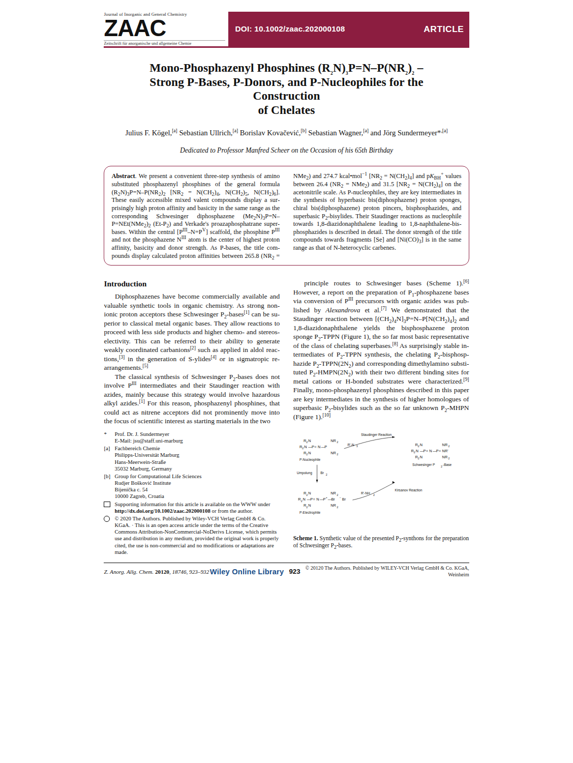Journal of Inorganic and General Chemistry
ZAAC
Zeitschrift für anorganische und allgemeine Chemie
DOI: 10.1002/zaac.202000108
ARTICLE
Mono-Phosphazenyl Phosphines (R2N)3P=N–P(NR2)2 –
Strong P-Bases, P-Donors, and P-Nucleophiles for the Construction
of Chelates
Julius F. Kögel,[a] Sebastian Ullrich,[a] Borislav Kovačević,[b] Sebastian Wagner,[a] and Jörg Sundermeyer*,[a]
Dedicated to Professor Manfred Scheer on the Occasion of his 65th Birthday
Abstract. We present a convenient three-step synthesis of amino substituted phosphazenyl phosphines of the general formula (R2N)3P=N–P(NR2)2 [NR2 = N(CH2)4, N(CH2)5, N(CH2)6]. These easily accessible mixed valent compounds display a surprisingly high proton affinity and basicity in the same range as the corresponding Schwesinger diphosphazene (Me2N)3P=N–P=NEt(NMe2)2 (Et-P2) and Verkade's proazaphosphatrane superbases. Within the central [PIII–N=PV] scaffold, the phosphine PIII and not the phosphazene NIII atom is the center of highest proton affinity, basicity and donor strength. As P-bases, the title compounds display calculated proton affinities between 265.8 (NR2 = NMe2) and 274.7 kcal•mol−1 [NR2 = N(CH2)4] and pKBH+ values between 26.4 (NR2 = NMe2) and 31.5 [NR2 = N(CH2)4] on the acetonitrile scale. As P-nucleophiles, they are key intermediates in the synthesis of hyperbasic bis(diphosphazene) proton sponges, chiral bis(diphosphazene) proton pincers, bisphosphazides, and superbasic P2-bisylides. Their Staudinger reactions as nucleophile towards 1,8-diazidonaphthalene leading to 1,8-naphthalene-bisphosphazides is described in detail. The donor strength of the title compounds towards fragments [Se] and [Ni(CO)3] is in the same range as that of N-heterocyclic carbenes.
Introduction
Diphosphazenes have become commercially available and valuable synthetic tools in organic chemistry. As strong nonionic proton acceptors these Schwesinger P2-bases[1] can be superior to classical metal organic bases. They allow reactions to proceed with less side products and higher chemo- and stereoselectivity. This can be referred to their ability to generate weakly coordinated carbanions[2] such as applied in aldol reactions,[3] in the generation of S-ylides[4] or in sigmatropic rearrangements.[5]
The classical synthesis of Schwesinger P2-bases does not involve PIII intermediates and their Staudinger reaction with azides, mainly because this strategy would involve hazardous alkyl azides.[1] For this reason, phosphazenyl phosphines, that could act as nitrene acceptors did not prominently move into the focus of scientific interest as starting materials in the two
*
Prof. Dr. J. Sundermeyer
E-Mail: jsu@staff.uni-marburg
[a]
Fachbereich Chemie
Philipps-Universität Marburg
Hans-Meerwein-Straße
35032 Marburg, Germany
[b]
Group for Computational Life Sciences
Rudjer Bošković Institute
Bijenička c. 54
10000 Zagreb, Croatia
Supporting information for this article is available on the WWW under http://dx.doi.org/10.1002/zaac.202000108 or from the author.
© 2020 The Authors. Published by Wiley-VCH Verlag GmbH & Co. KGaA. · This is an open access article under the terms of the Creative Commons Attribution-NonCommercial-NoDerivs License, which permits use and distribution in any medium, provided the original work is properly cited, the use is non-commercial and no modifications or adaptations are made.
principle routes to Schwesinger bases (Scheme 1).[6] However, a report on the preparation of P1-phosphazene bases via conversion of PIII precursors with organic azides was published by Alexandrova et al.[7] We demonstrated that the Staudinger reaction between [(CH2)4N]3P=N–P[N(CH2)4]2 and 1,8-diazidonaphthalene yields the bisphosphazene proton sponge P2-TPPN (Figure 1), the so far most basic representative of the class of chelating superbases.[8] As surprisingly stable intermediates of P2-TPPN synthesis, the chelating P2-bisphosphazide P2-TPPN(2N2) and corresponding dimethylamino substituted P2-HMPN(2N2) with their two different binding sites for metal cations or H-bonded substrates were characterized.[9] Finally, mono-phosphazenyl phosphines described in this paper are key intermediates in the synthesis of higher homologues of superbasic P2-bisylides such as the so far unknown P2-MHPN (Figure 1).[10]
R2N NR2 R2N — P = N — P R2N NR2 P-Nucleophile Staudinger Reaction R'-N3 Umpolung Br2 R2N NR2 R2N — P = N — P + — Br − Br R2N NR2 P-Electrophile R'-NH2 Kirsanov Reaction R2N NR2 R2N — P = N — P = NR' R2N NR2 Schwesinger P2-Base
Scheme 1. Synthetic value of the presented P2-synthons for the preparation of Schwesinger P2-bases.
Z. Anorg. Allg. Chem. 20120, 18746, 923–932
Wiley Online Library 923
© 20120 The Authors. Published by WILEY-VCH Verlag GmbH & Co. KGaA, Weinheim